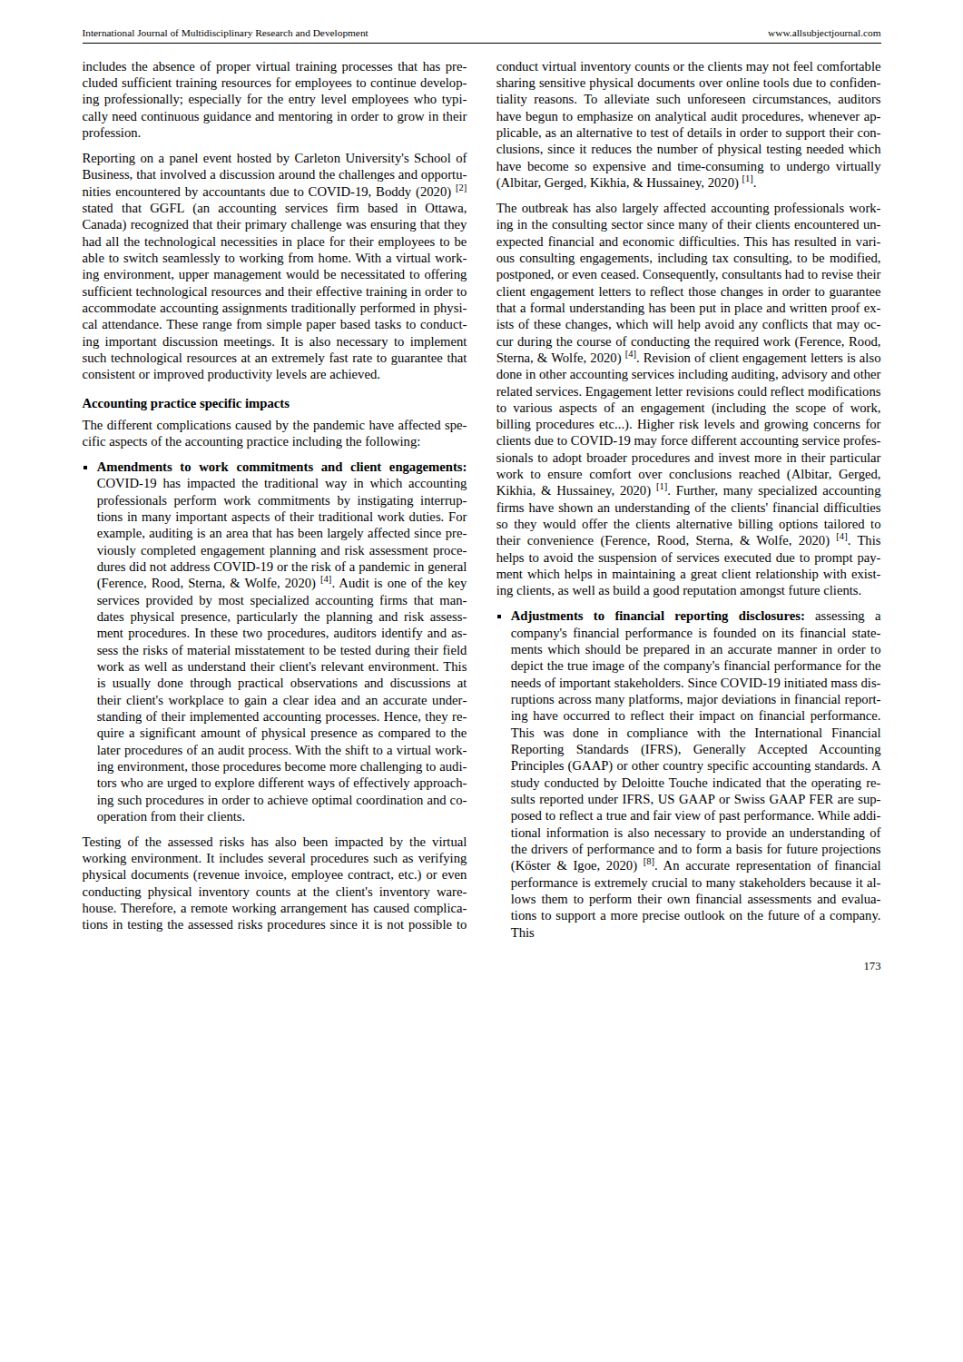International Journal of Multidisciplinary Research and Development www.allsubjectjournal.com
includes the absence of proper virtual training processes that has precluded sufficient training resources for employees to continue developing professionally; especially for the entry level employees who typically need continuous guidance and mentoring in order to grow in their profession.
Reporting on a panel event hosted by Carleton University's School of Business, that involved a discussion around the challenges and opportunities encountered by accountants due to COVID-19, Boddy (2020) [2] stated that GGFL (an accounting services firm based in Ottawa, Canada) recognized that their primary challenge was ensuring that they had all the technological necessities in place for their employees to be able to switch seamlessly to working from home. With a virtual working environment, upper management would be necessitated to offering sufficient technological resources and their effective training in order to accommodate accounting assignments traditionally performed in physical attendance. These range from simple paper based tasks to conducting important discussion meetings. It is also necessary to implement such technological resources at an extremely fast rate to guarantee that consistent or improved productivity levels are achieved.
Accounting practice specific impacts
The different complications caused by the pandemic have affected specific aspects of the accounting practice including the following:
Amendments to work commitments and client engagements: COVID-19 has impacted the traditional way in which accounting professionals perform work commitments by instigating interruptions in many important aspects of their traditional work duties. For example, auditing is an area that has been largely affected since previously completed engagement planning and risk assessment procedures did not address COVID-19 or the risk of a pandemic in general (Ference, Rood, Sterna, & Wolfe, 2020) [4]. Audit is one of the key services provided by most specialized accounting firms that mandates physical presence, particularly the planning and risk assessment procedures. In these two procedures, auditors identify and assess the risks of material misstatement to be tested during their field work as well as understand their client's relevant environment. This is usually done through practical observations and discussions at their client's workplace to gain a clear idea and an accurate understanding of their implemented accounting processes. Hence, they require a significant amount of physical presence as compared to the later procedures of an audit process. With the shift to a virtual working environment, those procedures become more challenging to auditors who are urged to explore different ways of effectively approaching such procedures in order to achieve optimal coordination and cooperation from their clients.
Testing of the assessed risks has also been impacted by the virtual working environment. It includes several procedures such as verifying physical documents (revenue invoice, employee contract, etc.) or even conducting physical inventory counts at the client's inventory warehouse. Therefore, a remote working arrangement has caused complications in testing the assessed risks procedures since it is not possible to conduct virtual inventory counts or the clients may not feel comfortable sharing sensitive physical documents over online tools due to confidentiality reasons. To alleviate such unforeseen circumstances, auditors have begun to emphasize on analytical audit procedures, whenever applicable, as an alternative to test of details in order to support their conclusions, since it reduces the number of physical testing needed which have become so expensive and time-consuming to undergo virtually (Albitar, Gerged, Kikhia, & Hussainey, 2020) [1].
The outbreak has also largely affected accounting professionals working in the consulting sector since many of their clients encountered unexpected financial and economic difficulties. This has resulted in various consulting engagements, including tax consulting, to be modified, postponed, or even ceased. Consequently, consultants had to revise their client engagement letters to reflect those changes in order to guarantee that a formal understanding has been put in place and written proof exists of these changes, which will help avoid any conflicts that may occur during the course of conducting the required work (Ference, Rood, Sterna, & Wolfe, 2020) [4]. Revision of client engagement letters is also done in other accounting services including auditing, advisory and other related services. Engagement letter revisions could reflect modifications to various aspects of an engagement (including the scope of work, billing procedures etc...). Higher risk levels and growing concerns for clients due to COVID-19 may force different accounting service professionals to adopt broader procedures and invest more in their particular work to ensure comfort over conclusions reached (Albitar, Gerged, Kikhia, & Hussainey, 2020) [1]. Further, many specialized accounting firms have shown an understanding of the clients' financial difficulties so they would offer the clients alternative billing options tailored to their convenience (Ference, Rood, Sterna, & Wolfe, 2020) [4]. This helps to avoid the suspension of services executed due to prompt payment which helps in maintaining a great client relationship with existing clients, as well as build a good reputation amongst future clients.
Adjustments to financial reporting disclosures: assessing a company's financial performance is founded on its financial statements which should be prepared in an accurate manner in order to depict the true image of the company's financial performance for the needs of important stakeholders. Since COVID-19 initiated mass disruptions across many platforms, major deviations in financial reporting have occurred to reflect their impact on financial performance. This was done in compliance with the International Financial Reporting Standards (IFRS), Generally Accepted Accounting Principles (GAAP) or other country specific accounting standards. A study conducted by Deloitte Touche indicated that the operating results reported under IFRS, US GAAP or Swiss GAAP FER are supposed to reflect a true and fair view of past performance. While additional information is also necessary to provide an understanding of the drivers of performance and to form a basis for future projections (Köster & Igoe, 2020) [8]. An accurate representation of financial performance is extremely crucial to many stakeholders because it allows them to perform their own financial assessments and evaluations to support a more precise outlook on the future of a company. This
173